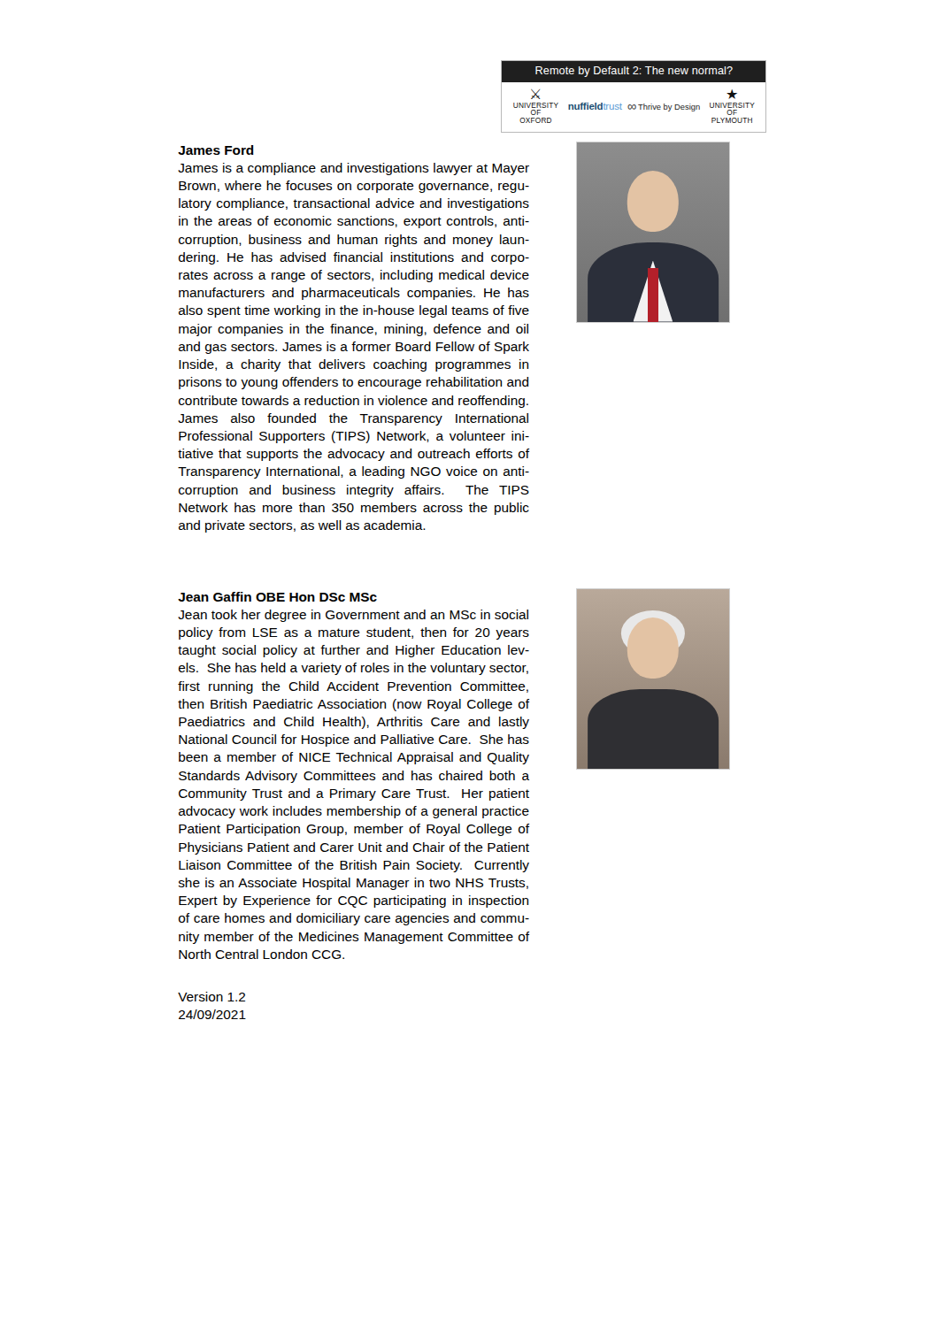Remote by Default 2: The new normal?
⚔UNIVERSITY OF
OXFORD
nuffieldtrust
∞Thrive by Design
★UNIVERSITY OF
PLYMOUTH
James Ford
James is a compliance and investigations lawyer at Mayer Brown, where he focuses on corporate governance, regulatory compliance, transactional advice and investigations in the areas of economic sanctions, export controls, anti-corruption, business and human rights and money laundering. He has advised financial institutions and corporates across a range of sectors, including medical device manufacturers and pharmaceuticals companies. He has also spent time working in the in-house legal teams of five major companies in the finance, mining, defence and oil and gas sectors. James is a former Board Fellow of Spark Inside, a charity that delivers coaching programmes in prisons to young offenders to encourage rehabilitation and contribute towards a reduction in violence and reoffending. James also founded the Transparency International Professional Supporters (TIPS) Network, a volunteer initiative that supports the advocacy and outreach efforts of Transparency International, a leading NGO voice on anti-corruption and business integrity affairs. The TIPS Network has more than 350 members across the public and private sectors, as well as academia.
Jean Gaffin OBE Hon DSc MSc
Jean took her degree in Government and an MSc in social policy from LSE as a mature student, then for 20 years taught social policy at further and Higher Education levels. She has held a variety of roles in the voluntary sector, first running the Child Accident Prevention Committee, then British Paediatric Association (now Royal College of Paediatrics and Child Health), Arthritis Care and lastly National Council for Hospice and Palliative Care. She has been a member of NICE Technical Appraisal and Quality Standards Advisory Committees and has chaired both a Community Trust and a Primary Care Trust. Her patient advocacy work includes membership of a general practice Patient Participation Group, member of Royal College of Physicians Patient and Carer Unit and Chair of the Patient Liaison Committee of the British Pain Society. Currently she is an Associate Hospital Manager in two NHS Trusts, Expert by Experience for CQC participating in inspection of care homes and domiciliary care agencies and community member of the Medicines Management Committee of North Central London CCG.
Version 1.2
24/09/2021